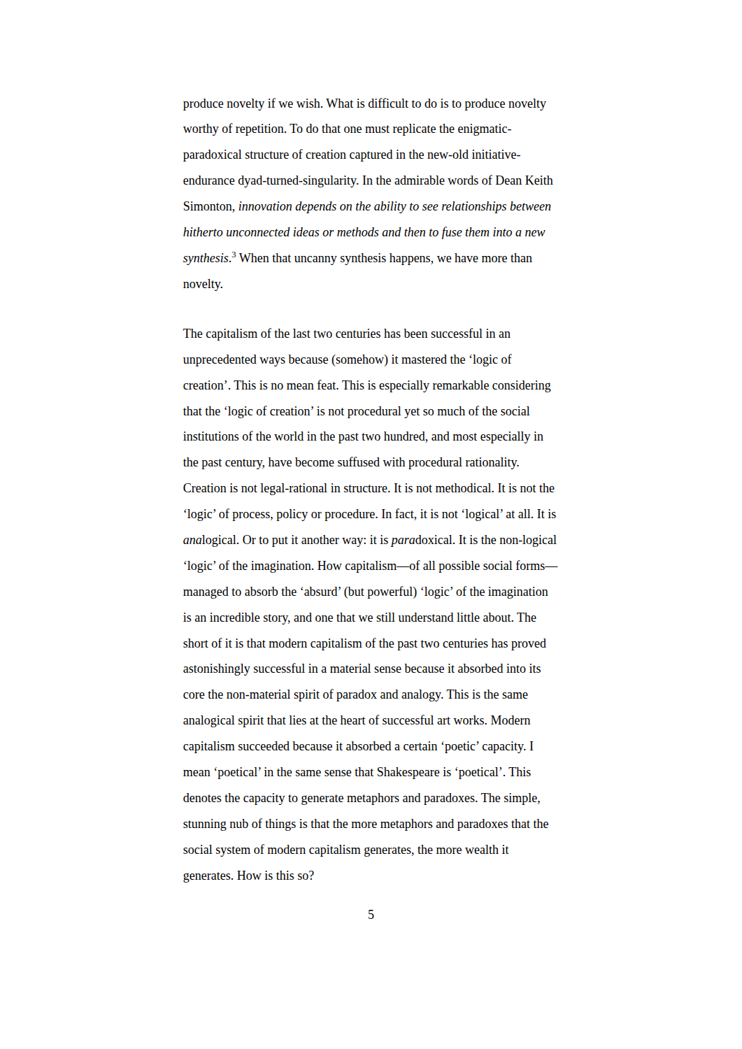produce novelty if we wish. What is difficult to do is to produce novelty worthy of repetition. To do that one must replicate the enigmatic-paradoxical structure of creation captured in the new-old initiative-endurance dyad-turned-singularity. In the admirable words of Dean Keith Simonton, innovation depends on the ability to see relationships between hitherto unconnected ideas or methods and then to fuse them into a new synthesis.3 When that uncanny synthesis happens, we have more than novelty.
The capitalism of the last two centuries has been successful in an unprecedented ways because (somehow) it mastered the ‘logic of creation’. This is no mean feat. This is especially remarkable considering that the ‘logic of creation’ is not procedural yet so much of the social institutions of the world in the past two hundred, and most especially in the past century, have become suffused with procedural rationality. Creation is not legal-rational in structure. It is not methodical. It is not the ‘logic’ of process, policy or procedure. In fact, it is not ‘logical’ at all. It is analogical. Or to put it another way: it is paradoxical. It is the non-logical ‘logic’ of the imagination. How capitalism—of all possible social forms—managed to absorb the ‘absurd’ (but powerful) ‘logic’ of the imagination is an incredible story, and one that we still understand little about. The short of it is that modern capitalism of the past two centuries has proved astonishingly successful in a material sense because it absorbed into its core the non-material spirit of paradox and analogy. This is the same analogical spirit that lies at the heart of successful art works. Modern capitalism succeeded because it absorbed a certain ‘poetic’ capacity. I mean ‘poetical’ in the same sense that Shakespeare is ‘poetical’. This denotes the capacity to generate metaphors and paradoxes. The simple, stunning nub of things is that the more metaphors and paradoxes that the social system of modern capitalism generates, the more wealth it generates. How is this so?
5